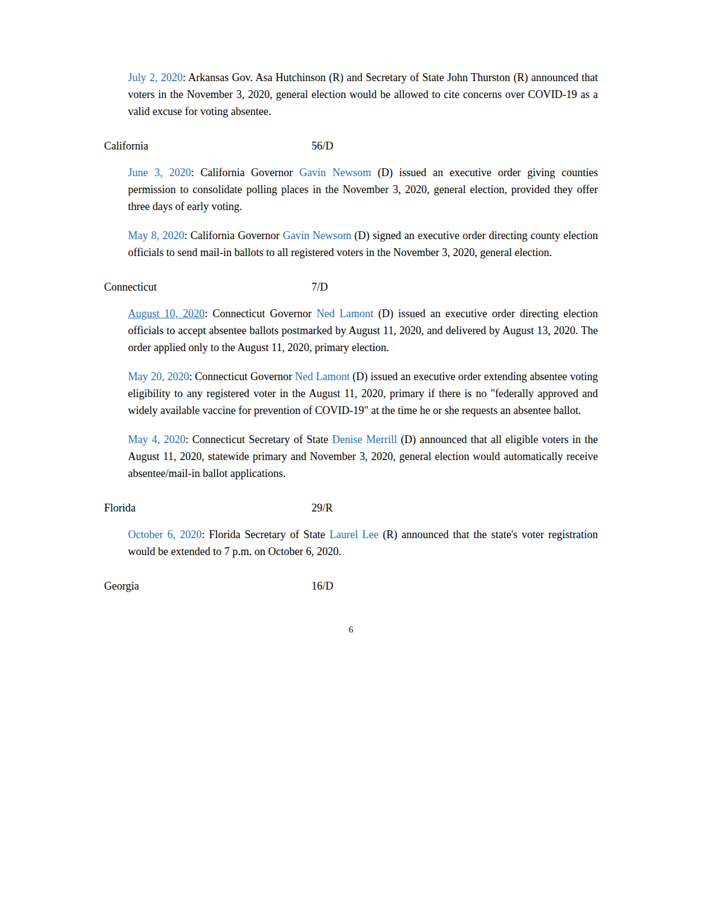July 2, 2020: Arkansas Gov. Asa Hutchinson (R) and Secretary of State John Thurston (R) announced that voters in the November 3, 2020, general election would be allowed to cite concerns over COVID-19 as a valid excuse for voting absentee.
California 56/D
June 3, 2020: California Governor Gavin Newsom (D) issued an executive order giving counties permission to consolidate polling places in the November 3, 2020, general election, provided they offer three days of early voting.
May 8, 2020: California Governor Gavin Newsom (D) signed an executive order directing county election officials to send mail-in ballots to all registered voters in the November 3, 2020, general election.
Connecticut 7/D
August 10, 2020: Connecticut Governor Ned Lamont (D) issued an executive order directing election officials to accept absentee ballots postmarked by August 11, 2020, and delivered by August 13, 2020. The order applied only to the August 11, 2020, primary election.
May 20, 2020: Connecticut Governor Ned Lamont (D) issued an executive order extending absentee voting eligibility to any registered voter in the August 11, 2020, primary if there is no "federally approved and widely available vaccine for prevention of COVID-19" at the time he or she requests an absentee ballot.
May 4, 2020: Connecticut Secretary of State Denise Merrill (D) announced that all eligible voters in the August 11, 2020, statewide primary and November 3, 2020, general election would automatically receive absentee/mail-in ballot applications.
Florida 29/R
October 6, 2020: Florida Secretary of State Laurel Lee (R) announced that the state's voter registration would be extended to 7 p.m. on October 6, 2020.
Georgia 16/D
6